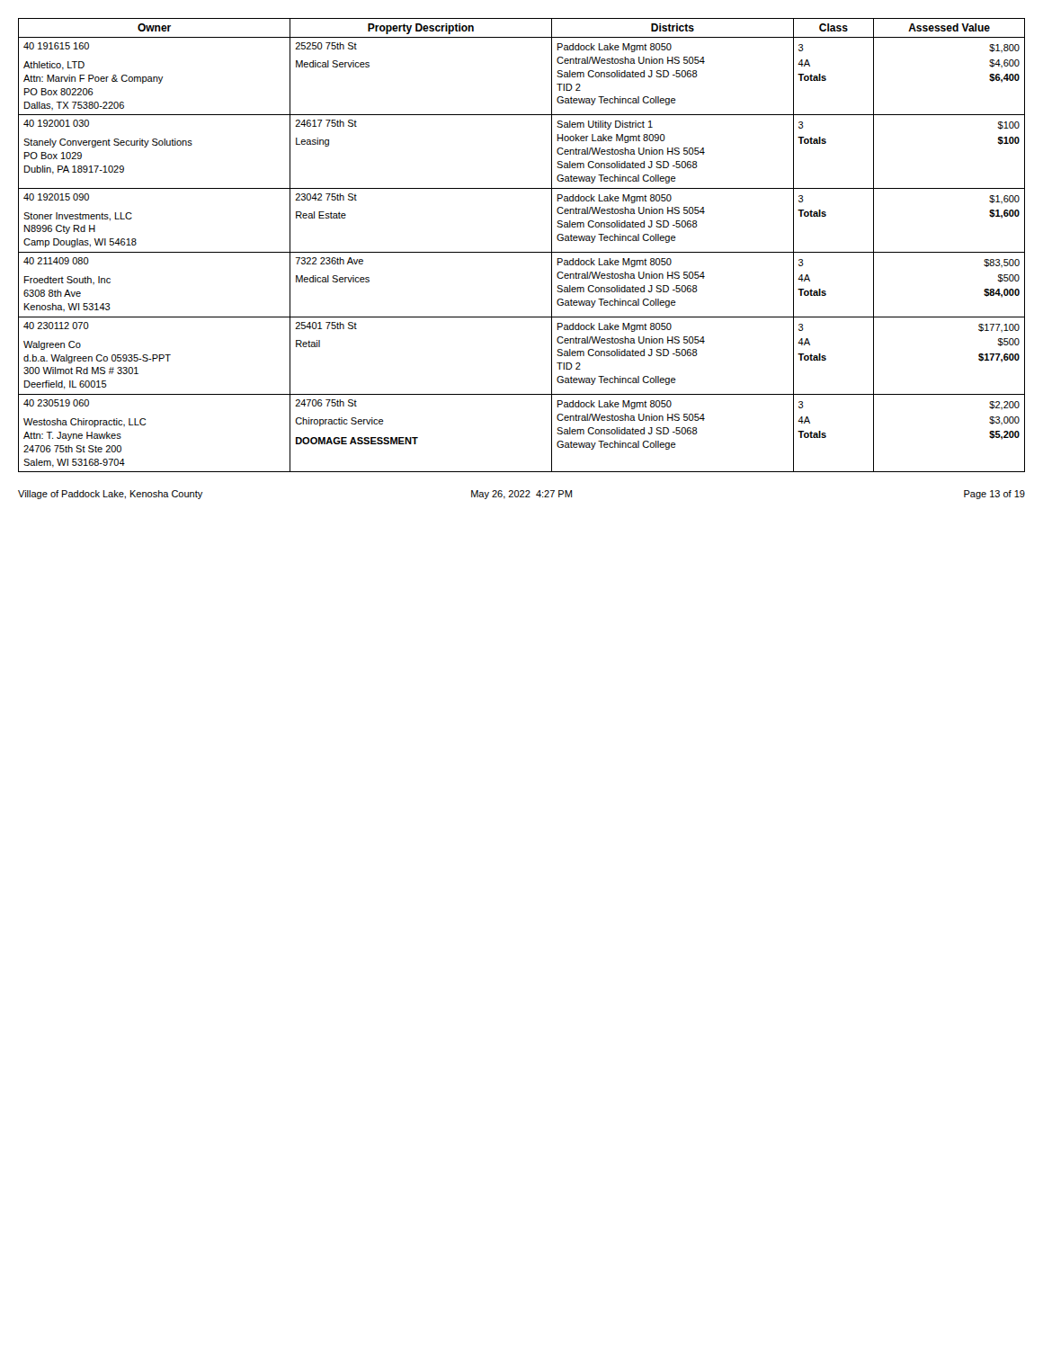| Owner | Property Description | Districts | Class | Assessed Value |
| --- | --- | --- | --- | --- |
| 40 191615 160 Athletico, LTD Attn: Marvin F Poer & Company PO Box 802206 Dallas, TX 75380-2206 | 25250 75th St Medical Services | Paddock Lake Mgmt 8050 Central/Westosha Union HS 5054 Salem Consolidated J SD -5068 TID 2 Gateway Techincal College | 3 4A Totals | $1,800 $4,600 $6,400 |
| 40 192001 030 Stanely Convergent Security Solutions PO Box 1029 Dublin, PA 18917-1029 | 24617 75th St Leasing | Salem Utility District 1 Hooker Lake Mgmt 8090 Central/Westosha Union HS 5054 Salem Consolidated J SD -5068 Gateway Techincal College | 3 Totals | $100 $100 |
| 40 192015 090 Stoner Investments, LLC N8996 Cty Rd H Camp Douglas, WI 54618 | 23042 75th St Real Estate | Paddock Lake Mgmt 8050 Central/Westosha Union HS 5054 Salem Consolidated J SD -5068 Gateway Techincal College | 3 Totals | $1,600 $1,600 |
| 40 211409 080 Froedtert South, Inc 6308 8th Ave Kenosha, WI 53143 | 7322 236th Ave Medical Services | Paddock Lake Mgmt 8050 Central/Westosha Union HS 5054 Salem Consolidated J SD -5068 Gateway Techincal College | 3 4A Totals | $83,500 $500 $84,000 |
| 40 230112 070 Walgreen Co d.b.a. Walgreen Co 05935-S-PPT 300 Wilmot Rd MS # 3301 Deerfield, IL 60015 | 25401 75th St Retail | Paddock Lake Mgmt 8050 Central/Westosha Union HS 5054 Salem Consolidated J SD -5068 TID 2 Gateway Techincal College | 3 4A Totals | $177,100 $500 $177,600 |
| 40 230519 060 Westosha Chiropractic, LLC Attn: T. Jayne Hawkes 24706 75th St Ste 200 Salem, WI 53168-9704 | 24706 75th St Chiropractic Service DOOMAGE ASSESSMENT | Paddock Lake Mgmt 8050 Central/Westosha Union HS 5054 Salem Consolidated J SD -5068 Gateway Techincal College | 3 4A Totals | $2,200 $3,000 $5,200 |
Village of Paddock Lake, Kenosha County
May 26, 2022 4:27 PM
Page 13 of 19